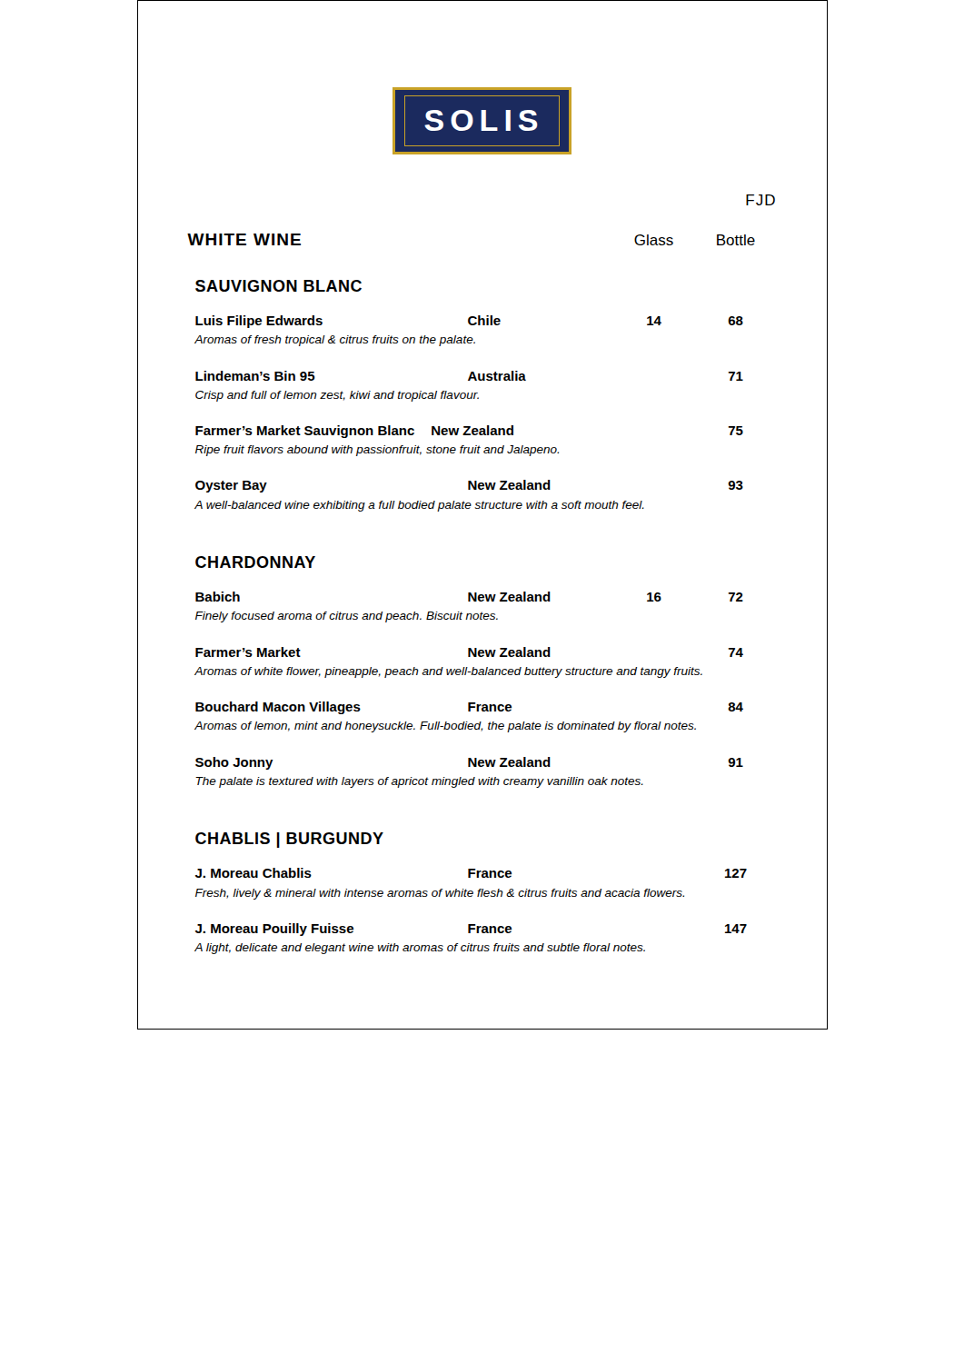SOLIS
FJD
WHITE WINE
Glass
Bottle
SAUVIGNON BLANC
Luis Filipe Edwards
Chile
14
68
Aromas of fresh tropical & citrus fruits on the palate.
Lindeman’s Bin 95
Australia
71
Crisp and full of lemon zest, kiwi and tropical flavour.
Farmer’s Market Sauvignon Blanc
New Zealand
75
Ripe fruit flavors abound with passionfruit, stone fruit and Jalapeno.
Oyster Bay
New Zealand
93
A well-balanced wine exhibiting a full bodied palate structure with a soft mouth feel.
CHARDONNAY
Babich
New Zealand
16
72
Finely focused aroma of citrus and peach. Biscuit notes.
Farmer’s Market
New Zealand
74
Aromas of white flower, pineapple, peach and well-balanced buttery structure and tangy fruits.
Bouchard Macon Villages
France
84
Aromas of lemon, mint and honeysuckle. Full-bodied, the palate is dominated by floral notes.
Soho Jonny
New Zealand
91
The palate is textured with layers of apricot mingled with creamy vanillin oak notes.
CHABLIS | BURGUNDY
J. Moreau Chablis
France
127
Fresh, lively & mineral with intense aromas of white flesh & citrus fruits and acacia flowers.
J. Moreau Pouilly Fuisse
France
147
A light, delicate and elegant wine with aromas of citrus fruits and subtle floral notes.